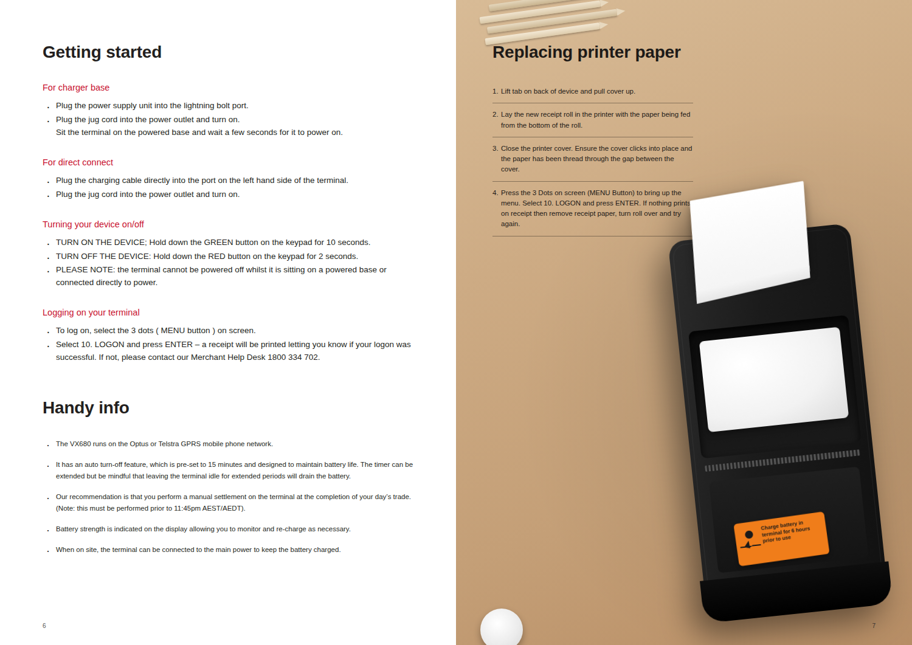Getting started
For charger base
Plug the power supply unit into the lightning bolt port.
Plug the jug cord into the power outlet and turn on.
Sit the terminal on the powered base and wait a few seconds for it to power on.
For direct connect
Plug the charging cable directly into the port on the left hand side of the terminal.
Plug the jug cord into the power outlet and turn on.
Turning your device on/off
TURN ON THE DEVICE; Hold down the GREEN button on the keypad for 10 seconds.
TURN OFF THE DEVICE: Hold down the RED button on the keypad for 2 seconds.
PLEASE NOTE: the terminal cannot be powered off whilst it is sitting on a powered base or connected directly to power.
Logging on your terminal
To log on, select the 3 dots ( MENU button ) on screen.
Select 10. LOGON and press ENTER – a receipt will be printed letting you know if your logon was successful. If not, please contact our Merchant Help Desk 1800 334 702.
Handy info
The VX680 runs on the Optus or Telstra GPRS mobile phone network.
It has an auto turn-off feature, which is pre-set to 15 minutes and designed to maintain battery life. The timer can be extended but be mindful that leaving the terminal idle for extended periods will drain the battery.
Our recommendation is that you perform a manual settlement on the terminal at the completion of your day’s trade. (Note: this must be performed prior to 11:45pm AEST/AEDT).
Battery strength is indicated on the display allowing you to monitor and re-charge as necessary.
When on site, the terminal can be connected to the main power to keep the battery charged.
6
Replacing printer paper
1. Lift tab on back of device and pull cover up.
2. Lay the new receipt roll in the printer with the paper being fed from the bottom of the roll.
3. Close the printer cover. Ensure the cover clicks into place and the paper has been thread through the gap between the cover.
4. Press the 3 Dots on screen (MENU Button) to bring up the menu. Select 10. LOGON and press ENTER. If nothing prints on receipt then remove receipt paper, turn roll over and try again.
Charge battery in
terminal for 6 hours
prior to use
7